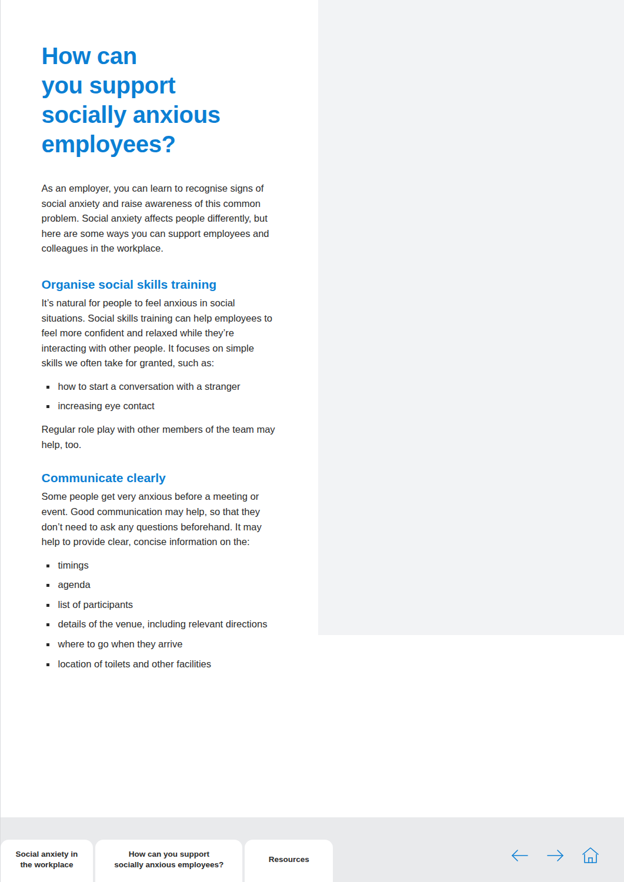How can
you support
socially anxious
employees?
As an employer, you can learn to recognise signs of social anxiety and raise awareness of this common problem. Social anxiety affects people differently, but here are some ways you can support employees and colleagues in the workplace.
Organise social skills training
It’s natural for people to feel anxious in social situations. Social skills training can help employees to feel more confident and relaxed while they’re interacting with other people. It focuses on simple skills we often take for granted, such as:
how to start a conversation with a stranger
increasing eye contact
Regular role play with other members of the team may help, too.
Communicate clearly
Some people get very anxious before a meeting or event. Good communication may help, so that they don’t need to ask any questions beforehand. It may help to provide clear, concise information on the:
timings
agenda
list of participants
details of the venue, including relevant directions
where to go when they arrive
location of toilets and other facilities
Social anxiety in
the workplace How can you support
socially anxious employees? Resources